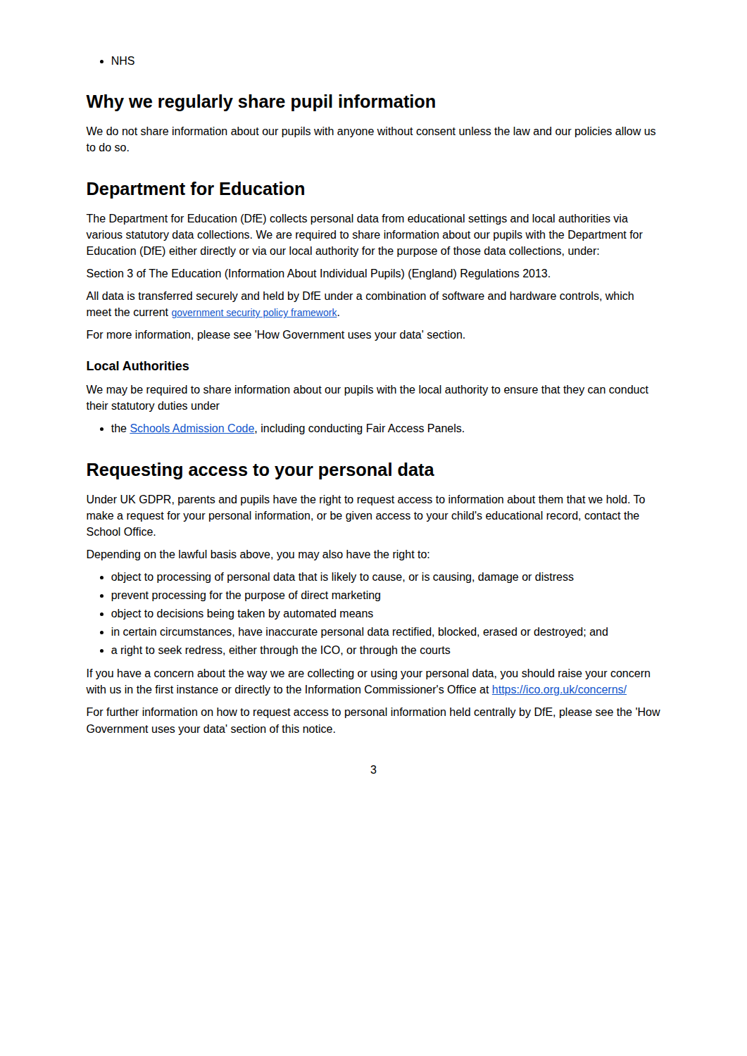NHS
Why we regularly share pupil information
We do not share information about our pupils with anyone without consent unless the law and our policies allow us to do so.
Department for Education
The Department for Education (DfE) collects personal data from educational settings and local authorities via various statutory data collections. We are required to share information about our pupils with the Department for Education (DfE) either directly or via our local authority for the purpose of those data collections, under:
Section 3 of The Education (Information About Individual Pupils) (England) Regulations 2013.
All data is transferred securely and held by DfE under a combination of software and hardware controls, which meet the current government security policy framework.
For more information, please see 'How Government uses your data' section.
Local Authorities
We may be required to share information about our pupils with the local authority to ensure that they can conduct their statutory duties under
the Schools Admission Code, including conducting Fair Access Panels.
Requesting access to your personal data
Under UK GDPR, parents and pupils have the right to request access to information about them that we hold. To make a request for your personal information, or be given access to your child's educational record, contact the School Office.
Depending on the lawful basis above, you may also have the right to:
object to processing of personal data that is likely to cause, or is causing, damage or distress
prevent processing for the purpose of direct marketing
object to decisions being taken by automated means
in certain circumstances, have inaccurate personal data rectified, blocked, erased or destroyed; and
a right to seek redress, either through the ICO, or through the courts
If you have a concern about the way we are collecting or using your personal data, you should raise your concern with us in the first instance or directly to the Information Commissioner's Office at https://ico.org.uk/concerns/
For further information on how to request access to personal information held centrally by DfE, please see the 'How Government uses your data' section of this notice.
3